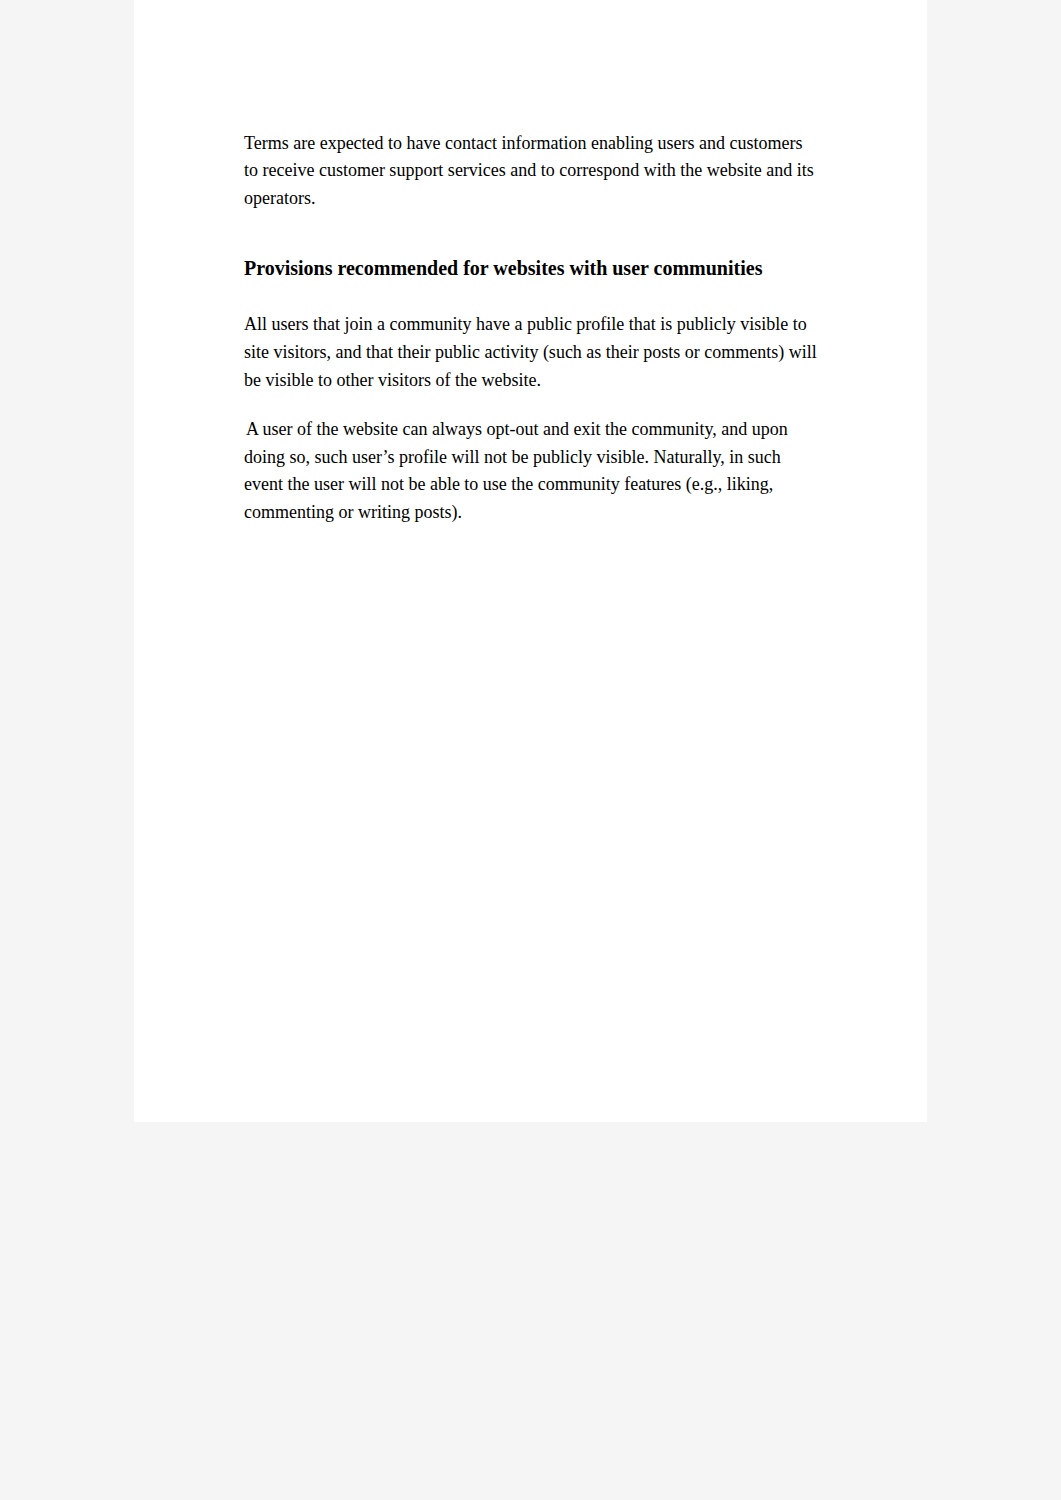Terms are expected to have contact information enabling users and customers to receive customer support services and to correspond with the website and its operators.
Provisions recommended for websites with user communities
All users that join a community have a public profile that is publicly visible to site visitors, and that their public activity (such as their posts or comments) will be visible to other visitors of the website.
A user of the website can always opt-out and exit the community, and upon doing so, such user’s profile will not be publicly visible. Naturally, in such event the user will not be able to use the community features (e.g., liking, commenting or writing posts).